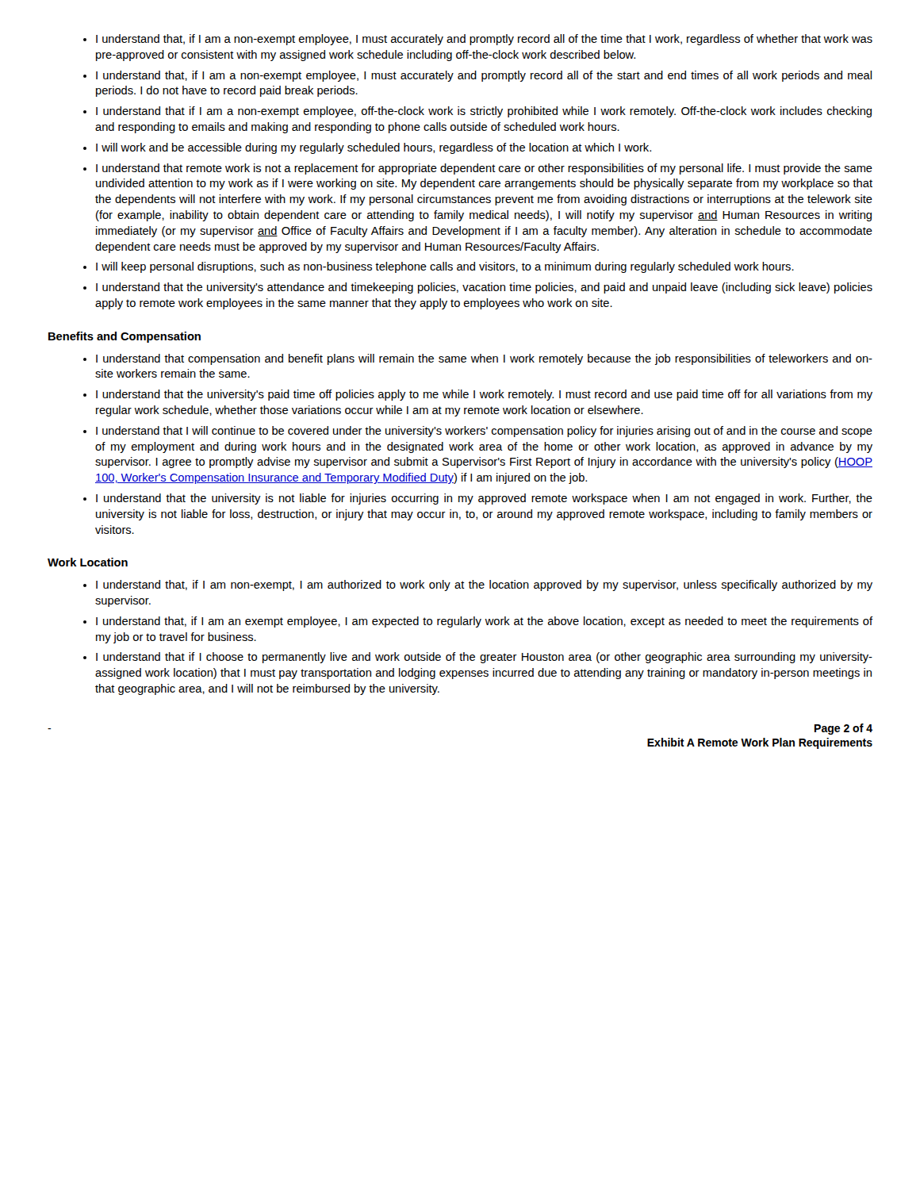I understand that, if I am a non-exempt employee, I must accurately and promptly record all of the time that I work, regardless of whether that work was pre-approved or consistent with my assigned work schedule including off-the-clock work described below.
I understand that, if I am a non-exempt employee, I must accurately and promptly record all of the start and end times of all work periods and meal periods. I do not have to record paid break periods.
I understand that if I am a non-exempt employee, off-the-clock work is strictly prohibited while I work remotely. Off-the-clock work includes checking and responding to emails and making and responding to phone calls outside of scheduled work hours.
I will work and be accessible during my regularly scheduled hours, regardless of the location at which I work.
I understand that remote work is not a replacement for appropriate dependent care or other responsibilities of my personal life. I must provide the same undivided attention to my work as if I were working on site. My dependent care arrangements should be physically separate from my workplace so that the dependents will not interfere with my work. If my personal circumstances prevent me from avoiding distractions or interruptions at the telework site (for example, inability to obtain dependent care or attending to family medical needs), I will notify my supervisor and Human Resources in writing immediately (or my supervisor and Office of Faculty Affairs and Development if I am a faculty member). Any alteration in schedule to accommodate dependent care needs must be approved by my supervisor and Human Resources/Faculty Affairs.
I will keep personal disruptions, such as non-business telephone calls and visitors, to a minimum during regularly scheduled work hours.
I understand that the university's attendance and timekeeping policies, vacation time policies, and paid and unpaid leave (including sick leave) policies apply to remote work employees in the same manner that they apply to employees who work on site.
Benefits and Compensation
I understand that compensation and benefit plans will remain the same when I work remotely because the job responsibilities of teleworkers and on-site workers remain the same.
I understand that the university's paid time off policies apply to me while I work remotely. I must record and use paid time off for all variations from my regular work schedule, whether those variations occur while I am at my remote work location or elsewhere.
I understand that I will continue to be covered under the university's workers' compensation policy for injuries arising out of and in the course and scope of my employment and during work hours and in the designated work area of the home or other work location, as approved in advance by my supervisor. I agree to promptly advise my supervisor and submit a Supervisor's First Report of Injury in accordance with the university's policy (HOOP 100, Worker's Compensation Insurance and Temporary Modified Duty) if I am injured on the job.
I understand that the university is not liable for injuries occurring in my approved remote workspace when I am not engaged in work. Further, the university is not liable for loss, destruction, or injury that may occur in, to, or around my approved remote workspace, including to family members or visitors.
Work Location
I understand that, if I am non-exempt, I am authorized to work only at the location approved by my supervisor, unless specifically authorized by my supervisor.
I understand that, if I am an exempt employee, I am expected to regularly work at the above location, except as needed to meet the requirements of my job or to travel for business.
I understand that if I choose to permanently live and work outside of the greater Houston area (or other geographic area surrounding my university-assigned work location) that I must pay transportation and lodging expenses incurred due to attending any training or mandatory in-person meetings in that geographic area, and I will not be reimbursed by the university.
- Page 2 of 4
Exhibit A Remote Work Plan Requirements